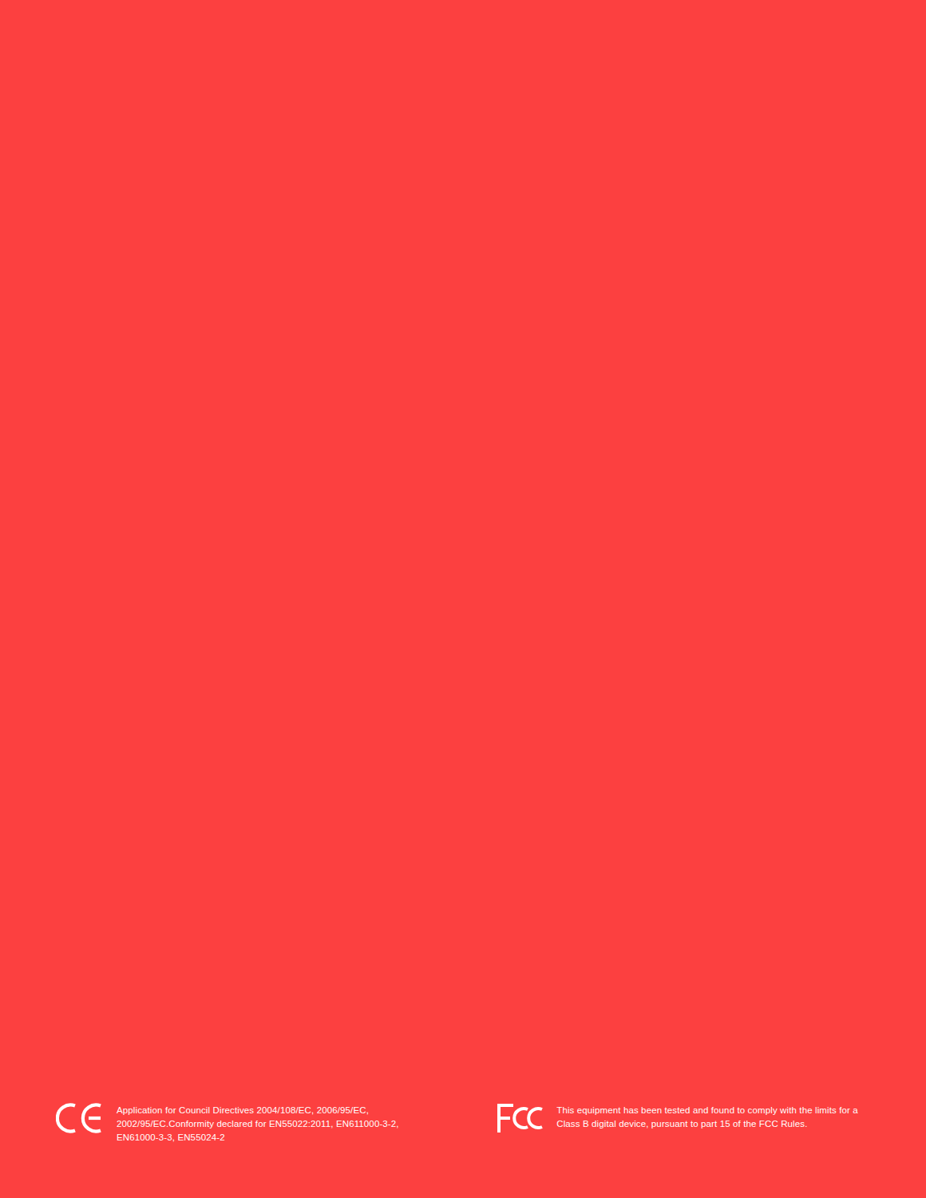Application for Council Directives 2004/108/EC, 2006/95/EC, 2002/95/EC.Conformity declared for EN55022:2011, EN611000-3-2, EN61000-3-3, EN55024-2
This equipment has been tested and found to comply with the limits for a Class B digital device, pursuant to part 15 of the FCC Rules.